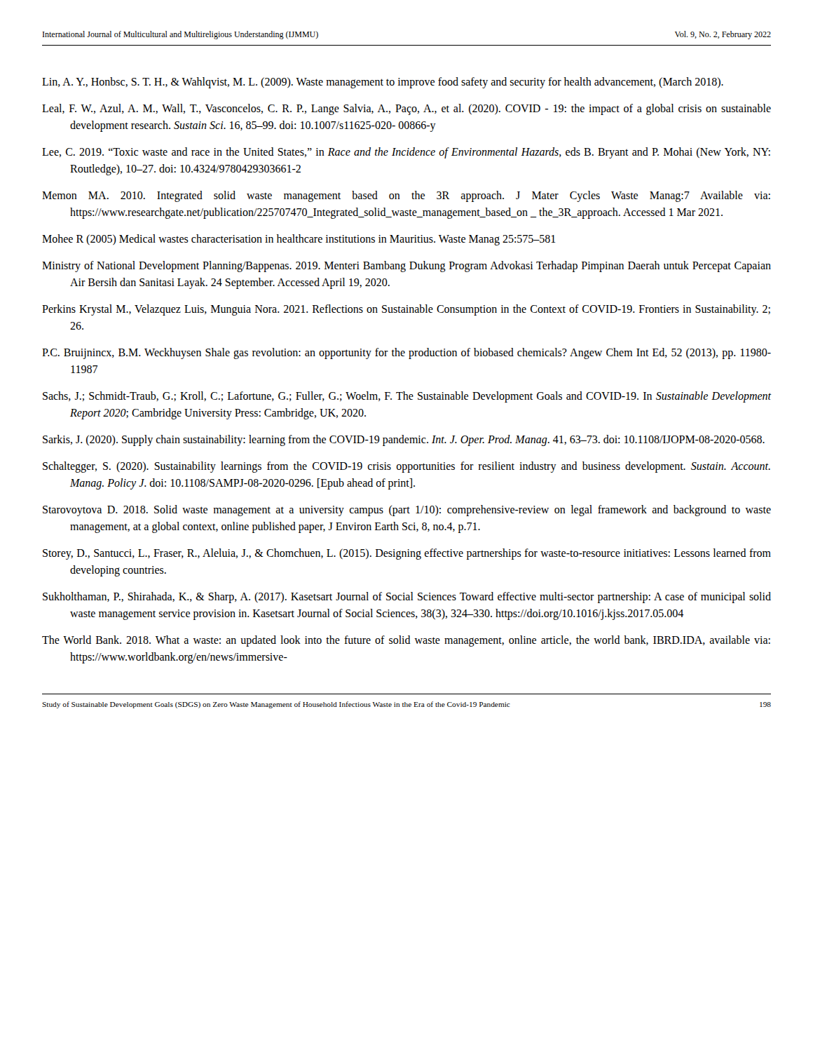International Journal of Multicultural and Multireligious Understanding (IJMMU)
Vol. 9, No. 2, February 2022
Lin, A. Y., Honbsc, S. T. H., & Wahlqvist, M. L. (2009). Waste management to improve food safety and security for health advancement, (March 2018).
Leal, F. W., Azul, A. M., Wall, T., Vasconcelos, C. R. P., Lange Salvia, A., Paço, A., et al. (2020). COVID - 19: the impact of a global crisis on sustainable development research. Sustain Sci. 16, 85–99. doi: 10.1007/s11625-020- 00866-y
Lee, C. 2019. “Toxic waste and race in the United States,” in Race and the Incidence of Environmental Hazards, eds B. Bryant and P. Mohai (New York, NY: Routledge), 10–27. doi: 10.4324/9780429303661-2
Memon MA. 2010. Integrated solid waste management based on the 3R approach. J Mater Cycles Waste Manag:7 Available via: https://www.researchgate.net/publication/225707470_Integrated_solid_waste_management_based_on _ the_3R_approach. Accessed 1 Mar 2021.
Mohee R (2005) Medical wastes characterisation in healthcare institutions in Mauritius. Waste Manag 25:575–581
Ministry of National Development Planning/Bappenas. 2019. Menteri Bambang Dukung Program Advokasi Terhadap Pimpinan Daerah untuk Percepat Capaian Air Bersih dan Sanitasi Layak. 24 September. Accessed April 19, 2020.
Perkins Krystal M., Velazquez Luis, Munguia Nora. 2021. Reflections on Sustainable Consumption in the Context of COVID-19. Frontiers in Sustainability. 2; 26.
P.C. Bruijnincx, B.M. Weckhuysen Shale gas revolution: an opportunity for the production of biobased chemicals? Angew Chem Int Ed, 52 (2013), pp. 11980-11987
Sachs, J.; Schmidt-Traub, G.; Kroll, C.; Lafortune, G.; Fuller, G.; Woelm, F. The Sustainable Development Goals and COVID-19. In Sustainable Development Report 2020; Cambridge University Press: Cambridge, UK, 2020.
Sarkis, J. (2020). Supply chain sustainability: learning from the COVID-19 pandemic. Int. J. Oper. Prod. Manag. 41, 63–73. doi: 10.1108/IJOPM-08-2020-0568.
Schaltegger, S. (2020). Sustainability learnings from the COVID-19 crisis opportunities for resilient industry and business development. Sustain. Account. Manag. Policy J. doi: 10.1108/SAMPJ-08-2020-0296. [Epub ahead of print].
Starovoytova D. 2018. Solid waste management at a university campus (part 1/10): comprehensive-review on legal framework and background to waste management, at a global context, online published paper, J Environ Earth Sci, 8, no.4, p.71.
Storey, D., Santucci, L., Fraser, R., Aleluia, J., & Chomchuen, L. (2015). Designing effective partnerships for waste-to-resource initiatives: Lessons learned from developing countries.
Sukholthaman, P., Shirahada, K., & Sharp, A. (2017). Kasetsart Journal of Social Sciences Toward effective multi-sector partnership: A case of municipal solid waste management service provision in. Kasetsart Journal of Social Sciences, 38(3), 324–330. https://doi.org/10.1016/j.kjss.2017.05.004
The World Bank. 2018. What a waste: an updated look into the future of solid waste management, online article, the world bank, IBRD.IDA, available via: https://www.worldbank.org/en/news/immersive-
Study of Sustainable Development Goals (SDGS) on Zero Waste Management of Household Infectious Waste in the Era of the Covid-19 Pandemic
198